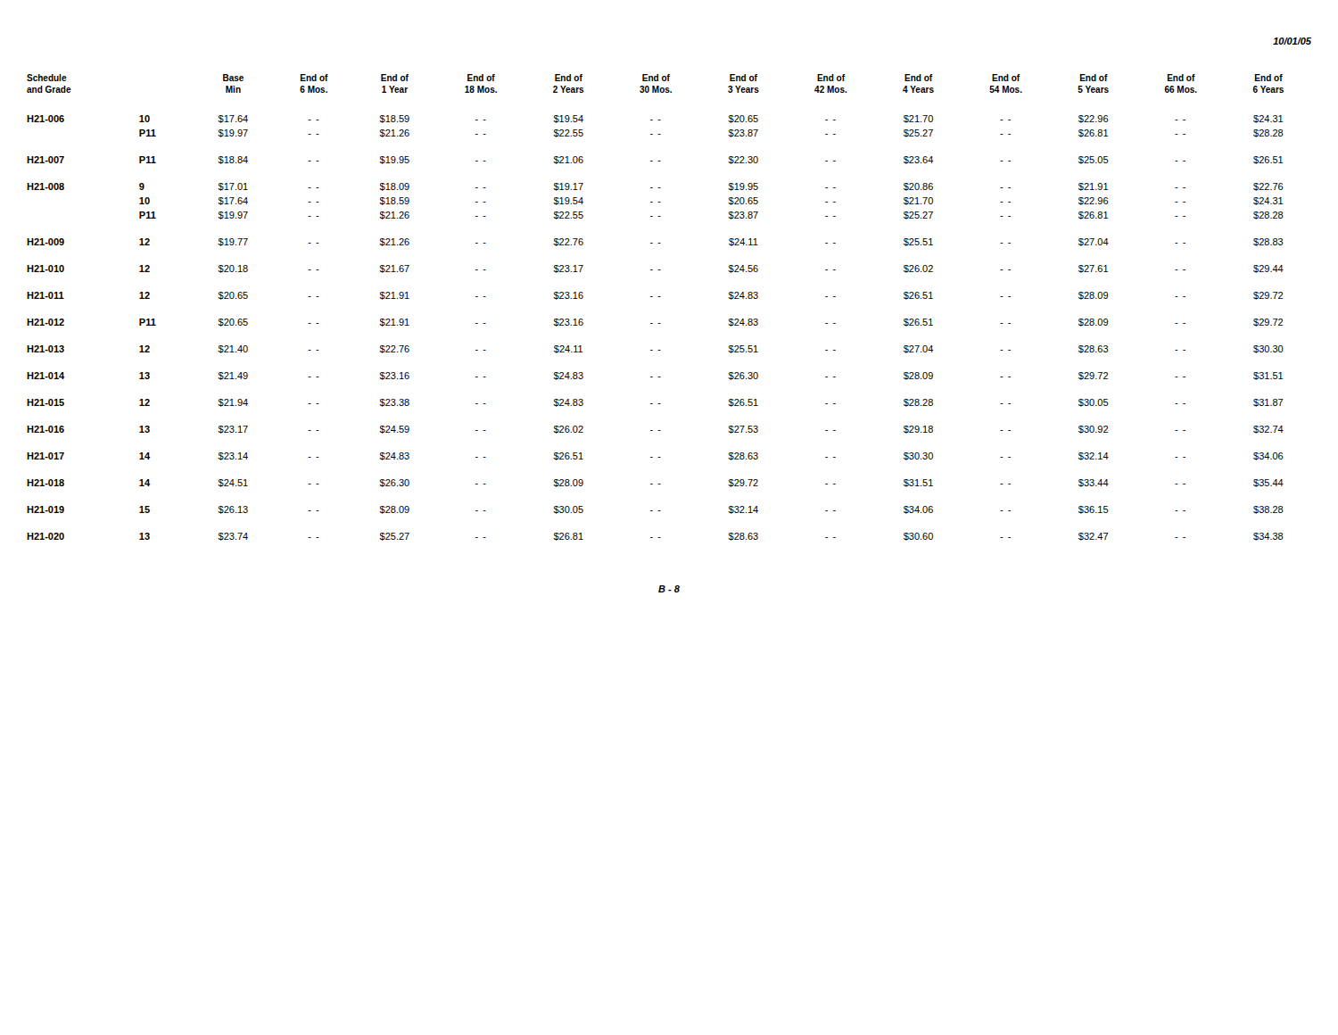10/01/05
| Schedule and Grade | | Base Min | End of 6 Mos. | End of 1 Year | End of 18 Mos. | End of 2 Years | End of 30 Mos. | End of 3 Years | End of 42 Mos. | End of 4 Years | End of 54 Mos. | End of 5 Years | End of 66 Mos. | End of 6 Years |
| --- | --- | --- | --- | --- | --- | --- | --- | --- | --- | --- | --- | --- | --- | --- |
| H21-006 | 10 | $17.64 | - - | $18.59 | - - | $19.54 | - - | $20.65 | - - | $21.70 | - - | $22.96 | - - | $24.31 |
| | P11 | $19.97 | - - | $21.26 | - - | $22.55 | - - | $23.87 | - - | $25.27 | - - | $26.81 | - - | $28.28 |
| H21-007 | P11 | $18.84 | - - | $19.95 | - - | $21.06 | - - | $22.30 | - - | $23.64 | - - | $25.05 | - - | $26.51 |
| H21-008 | 9 | $17.01 | - - | $18.09 | - - | $19.17 | - - | $19.95 | - - | $20.86 | - - | $21.91 | - - | $22.76 |
| | 10 | $17.64 | - - | $18.59 | - - | $19.54 | - - | $20.65 | - - | $21.70 | - - | $22.96 | - - | $24.31 |
| | P11 | $19.97 | - - | $21.26 | - - | $22.55 | - - | $23.87 | - - | $25.27 | - - | $26.81 | - - | $28.28 |
| H21-009 | 12 | $19.77 | - - | $21.26 | - - | $22.76 | - - | $24.11 | - - | $25.51 | - - | $27.04 | - - | $28.83 |
| H21-010 | 12 | $20.18 | - - | $21.67 | - - | $23.17 | - - | $24.56 | - - | $26.02 | - - | $27.61 | - - | $29.44 |
| H21-011 | 12 | $20.65 | - - | $21.91 | - - | $23.16 | - - | $24.83 | - - | $26.51 | - - | $28.09 | - - | $29.72 |
| H21-012 | P11 | $20.65 | - - | $21.91 | - - | $23.16 | - - | $24.83 | - - | $26.51 | - - | $28.09 | - - | $29.72 |
| H21-013 | 12 | $21.40 | - - | $22.76 | - - | $24.11 | - - | $25.51 | - - | $27.04 | - - | $28.63 | - - | $30.30 |
| H21-014 | 13 | $21.49 | - - | $23.16 | - - | $24.83 | - - | $26.30 | - - | $28.09 | - - | $29.72 | - - | $31.51 |
| H21-015 | 12 | $21.94 | - - | $23.38 | - - | $24.83 | - - | $26.51 | - - | $28.28 | - - | $30.05 | - - | $31.87 |
| H21-016 | 13 | $23.17 | - - | $24.59 | - - | $26.02 | - - | $27.53 | - - | $29.18 | - - | $30.92 | - - | $32.74 |
| H21-017 | 14 | $23.14 | - - | $24.83 | - - | $26.51 | - - | $28.63 | - - | $30.30 | - - | $32.14 | - - | $34.06 |
| H21-018 | 14 | $24.51 | - - | $26.30 | - - | $28.09 | - - | $29.72 | - - | $31.51 | - - | $33.44 | - - | $35.44 |
| H21-019 | 15 | $26.13 | - - | $28.09 | - - | $30.05 | - - | $32.14 | - - | $34.06 | - - | $36.15 | - - | $38.28 |
| H21-020 | 13 | $23.74 | - - | $25.27 | - - | $26.81 | - - | $28.63 | - - | $30.60 | - - | $32.47 | - - | $34.38 |
B - 8